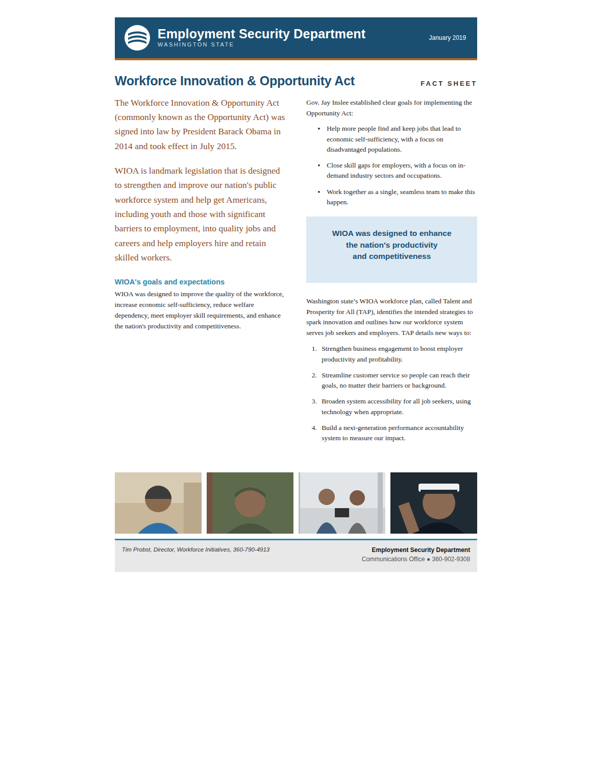Employment Security Department
WASHINGTON STATE
January 2019
Workforce Innovation & Opportunity Act
FACT SHEET
The Workforce Innovation & Opportunity Act (commonly known as the Opportunity Act) was signed into law by President Barack Obama in 2014 and took effect in July 2015.
WIOA is landmark legislation that is designed to strengthen and improve our nation's public workforce system and help get Americans, including youth and those with significant barriers to employment, into quality jobs and careers and help employers hire and retain skilled workers.
WIOA's goals and expectations
WIOA was designed to improve the quality of the workforce, increase economic self-sufficiency, reduce welfare dependency, meet employer skill requirements, and enhance the nation's productivity and competitiveness.
Gov. Jay Inslee established clear goals for implementing the Opportunity Act:
Help more people find and keep jobs that lead to economic self-sufficiency, with a focus on disadvantaged populations.
Close skill gaps for employers, with a focus on in-demand industry sectors and occupations.
Work together as a single, seamless team to make this happen.
WIOA was designed to enhance
the nation's productivity
and competitiveness
Washington state’s WIOA workforce plan, called Talent and Prosperity for All (TAP), identifies the intended strategies to spark innovation and outlines how our workforce system serves job seekers and employers. TAP details new ways to:
Strengthen business engagement to boost employer productivity and profitability.
Streamline customer service so people can reach their goals, no matter their barriers or background.
Broaden system accessibility for all job seekers, using technology when appropriate.
Build a next-generation performance accountability system to measure our impact.
Tim Probst, Director, Workforce Initiatives, 360-790-4913
Employment Security Department
Communications Office ● 360-902-9308